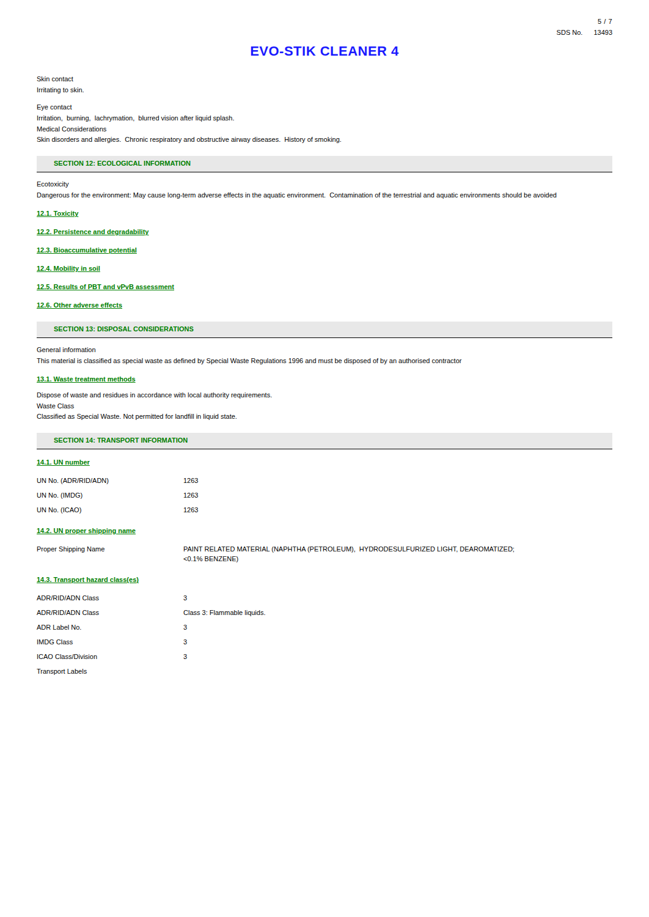5 / 7
SDS No. 13493
EVO-STIK CLEANER 4
Skin contact
Irritating to skin.
Eye contact
Irritation, burning, lachrymation, blurred vision after liquid splash.
Medical Considerations
Skin disorders and allergies. Chronic respiratory and obstructive airway diseases. History of smoking.
SECTION 12: ECOLOGICAL INFORMATION
Ecotoxicity
Dangerous for the environment: May cause long-term adverse effects in the aquatic environment. Contamination of the terrestrial and aquatic environments should be avoided
12.1. Toxicity
12.2. Persistence and degradability
12.3. Bioaccumulative potential
12.4. Mobility in soil
12.5. Results of PBT and vPvB assessment
12.6. Other adverse effects
SECTION 13: DISPOSAL CONSIDERATIONS
General information
This material is classified as special waste as defined by Special Waste Regulations 1996 and must be disposed of by an authorised contractor
13.1. Waste treatment methods
Dispose of waste and residues in accordance with local authority requirements.
Waste Class
Classified as Special Waste. Not permitted for landfill in liquid state.
SECTION 14: TRANSPORT INFORMATION
14.1. UN number
| UN No. (ADR/RID/ADN) | 1263 |
| UN No. (IMDG) | 1263 |
| UN No. (ICAO) | 1263 |
14.2. UN proper shipping name
| Proper Shipping Name | PAINT RELATED MATERIAL (NAPHTHA (PETROLEUM), HYDRODESULFURIZED LIGHT, DEAROMATIZED; <0.1% BENZENE) |
14.3. Transport hazard class(es)
| ADR/RID/ADN Class | 3 |
| ADR/RID/ADN Class | Class 3: Flammable liquids. |
| ADR Label No. | 3 |
| IMDG Class | 3 |
| ICAO Class/Division | 3 |
| Transport Labels | |